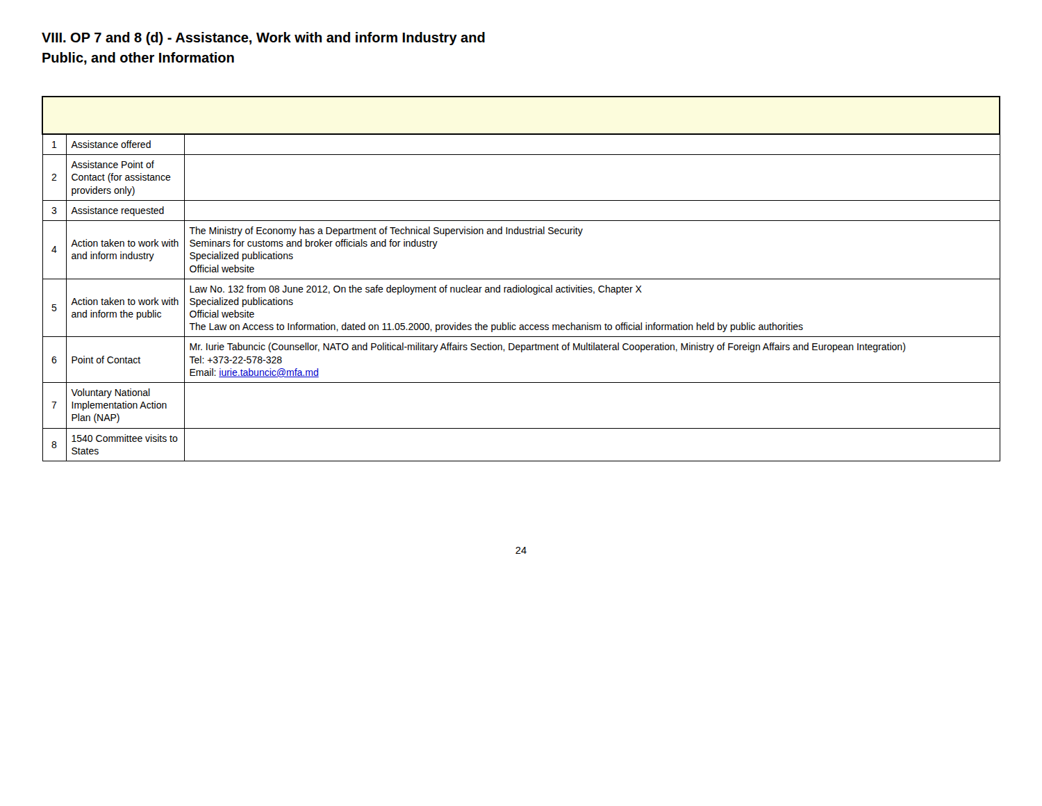VIII. OP 7 and 8 (d) - Assistance, Work with and inform Industry and
Public, and other Information
| 1 | Assistance offered | |
| 2 | Assistance Point of Contact (for assistance providers only) | |
| 3 | Assistance requested | |
| 4 | Action taken to work with and inform industry | The Ministry of Economy has a Department of Technical Supervision and Industrial Security Seminars for customs and broker officials and for industry Specialized publications Official website |
| 5 | Action taken to work with and inform the public | Law No. 132 from 08 June 2012, On the safe deployment of nuclear and radiological activities, Chapter X Specialized publications Official website The Law on Access to Information, dated on 11.05.2000, provides the public access mechanism to official information held by public authorities |
| 6 | Point of Contact | Mr. Iurie Tabuncic (Counsellor, NATO and Political-military Affairs Section, Department of Multilateral Cooperation, Ministry of Foreign Affairs and European Integration) Tel: +373-22-578-328 Email: iurie.tabuncic@mfa.md |
| 7 | Voluntary National Implementation Action Plan (NAP) | |
| 8 | 1540 Committee visits to States | |
24